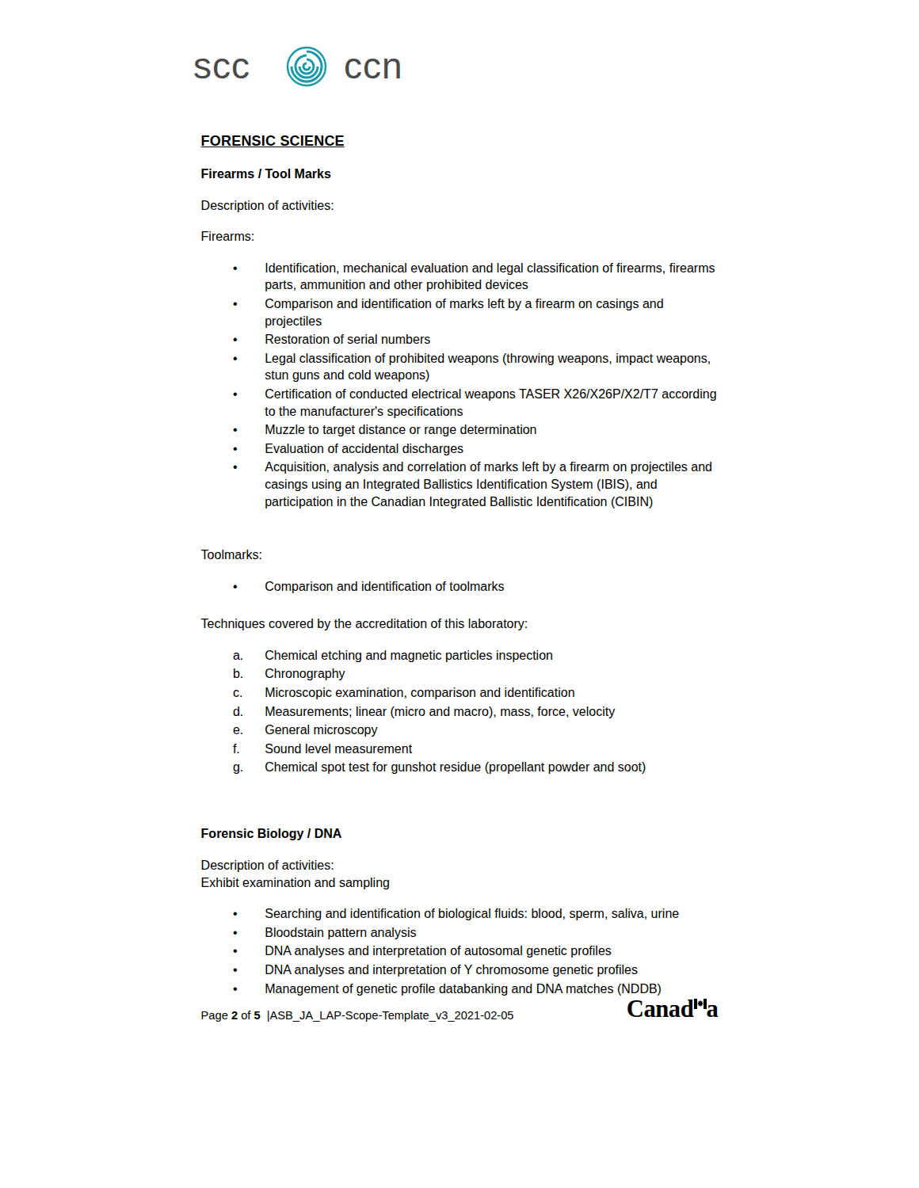scc ccn
FORENSIC SCIENCE
Firearms / Tool Marks
Description of activities:
Firearms:
Identification, mechanical evaluation and legal classification of firearms, firearms parts, ammunition and other prohibited devices
Comparison and identification of marks left by a firearm on casings and projectiles
Restoration of serial numbers
Legal classification of prohibited weapons (throwing weapons, impact weapons, stun guns and cold weapons)
Certification of conducted electrical weapons TASER X26/X26P/X2/T7 according to the manufacturer's specifications
Muzzle to target distance or range determination
Evaluation of accidental discharges
Acquisition, analysis and correlation of marks left by a firearm on projectiles and casings using an Integrated Ballistics Identification System (IBIS), and participation in the Canadian Integrated Ballistic Identification (CIBIN)
Toolmarks:
Comparison and identification of toolmarks
Techniques covered by the accreditation of this laboratory:
Chemical etching and magnetic particles inspection
Chronography
Microscopic examination, comparison and identification
Measurements; linear (micro and macro), mass, force, velocity
General microscopy
Sound level measurement
Chemical spot test for gunshot residue (propellant powder and soot)
Forensic Biology / DNA
Description of activities:
Exhibit examination and sampling
Searching and identification of biological fluids: blood, sperm, saliva, urine
Bloodstain pattern analysis
DNA analyses and interpretation of autosomal genetic profiles
DNA analyses and interpretation of Y chromosome genetic profiles
Management of genetic profile databanking and DNA matches (NDDB)
Page 2 of 5 |ASB_JA_LAP-Scope-Template_v3_2021-02-05
Canad a